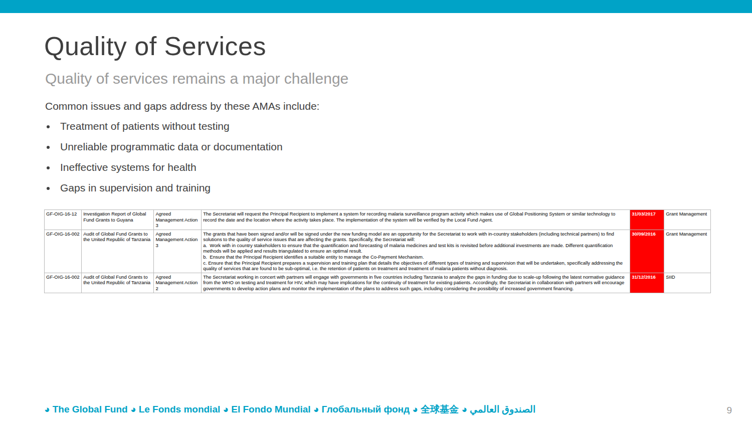Quality of Services
Quality of services remains a major challenge
Common issues and gaps address by these AMAs include:
Treatment of patients without testing
Unreliable programmatic data or documentation
Ineffective systems for health
Gaps in supervision and training
| GF-OIG-16-12 | Investigation Report of Global Fund Grants to Guyana | Agreed Management Action 3 | The Secretariat will request the Principal Recipient to implement a system for recording malaria surveillance program activity which makes use of Global Positioning System or similar technology to record the date and the location where the activity takes place. The implementation of the system will be verified by the Local Fund Agent. | 31/03/2017 | Grant Management |
| GF-OIG-16-002 | Audit of Global Fund Grants to the United Republic of Tanzania | Agreed Management Action 3 | The grants that have been signed and/or will be signed under the new funding model are an opportunity for the Secretariat to work with in-country stakeholders (including technical partners) to find solutions to the quality of service issues that are affecting the grants. Specifically, the Secretariat will: a. Work with in country stakeholders to ensure that the quantification and forecasting of malaria medicines and test kits is revisited before additional investments are made. Different quantification methods will be applied and results triangulated to ensure an optimal result. b. Ensure that the Principal Recipient identifies a suitable entity to manage the Co-Payment Mechanism. c. Ensure that the Principal Recipient prepares a supervision and training plan that details the objectives of different types of training and supervision that will be undertaken, specifically addressing the quality of services that are found to be sub-optimal, i.e. the retention of patients on treatment and treatment of malaria patients without diagnosis. | 30/09/2016 | Grant Management |
| GF-OIG-16-002 | Audit of Global Fund Grants to the United Republic of Tanzania | Agreed Management Action 2 | The Secretariat working in concert with partners will engage with governments in five countries including Tanzania to analyze the gaps in funding due to scale-up following the latest normative guidance from the WHO on testing and treatment for HIV, which may have implications for the continuity of treatment for existing patients. Accordingly, the Secretariat in collaboration with partners will encourage governments to develop action plans and monitor the implementation of the plans to address such gaps, including considering the possibility of increased government financing. | 31/12/2016 | SIID |
◕ The Global Fund ◕ Le Fonds mondial ◕ El Fondo Mundial ◕ Глобальный фонд ◕ 全球基金 ◕ الصندوق العالمي
9